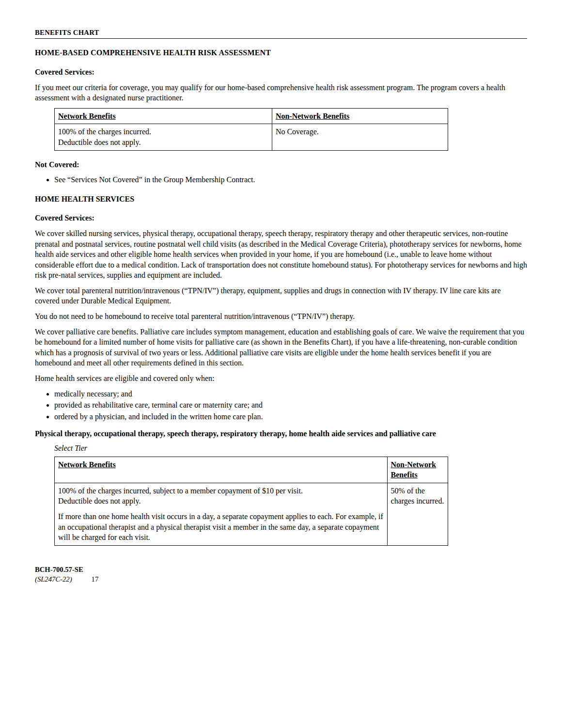BENEFITS CHART
HOME-BASED COMPREHENSIVE HEALTH RISK ASSESSMENT
Covered Services:
If you meet our criteria for coverage, you may qualify for our home-based comprehensive health risk assessment program. The program covers a health assessment with a designated nurse practitioner.
| Network Benefits | Non-Network Benefits |
| --- | --- |
| 100% of the charges incurred. Deductible does not apply. | No Coverage. |
Not Covered:
See “Services Not Covered” in the Group Membership Contract.
HOME HEALTH SERVICES
Covered Services:
We cover skilled nursing services, physical therapy, occupational therapy, speech therapy, respiratory therapy and other therapeutic services, non-routine prenatal and postnatal services, routine postnatal well child visits (as described in the Medical Coverage Criteria), phototherapy services for newborns, home health aide services and other eligible home health services when provided in your home, if you are homebound (i.e., unable to leave home without considerable effort due to a medical condition. Lack of transportation does not constitute homebound status). For phototherapy services for newborns and high risk pre-natal services, supplies and equipment are included.
We cover total parenteral nutrition/intravenous (“TPN/IV”) therapy, equipment, supplies and drugs in connection with IV therapy. IV line care kits are covered under Durable Medical Equipment.
You do not need to be homebound to receive total parenteral nutrition/intravenous (“TPN/IV”) therapy.
We cover palliative care benefits. Palliative care includes symptom management, education and establishing goals of care. We waive the requirement that you be homebound for a limited number of home visits for palliative care (as shown in the Benefits Chart), if you have a life-threatening, non-curable condition which has a prognosis of survival of two years or less. Additional palliative care visits are eligible under the home health services benefit if you are homebound and meet all other requirements defined in this section.
Home health services are eligible and covered only when:
medically necessary; and
provided as rehabilitative care, terminal care or maternity care; and
ordered by a physician, and included in the written home care plan.
Physical therapy, occupational therapy, speech therapy, respiratory therapy, home health aide services and palliative care
Select Tier
| Network Benefits | Non-Network Benefits |
| --- | --- |
| 100% of the charges incurred, subject to a member copayment of $10 per visit. Deductible does not apply. If more than one home health visit occurs in a day, a separate copayment applies to each. For example, if an occupational therapist and a physical therapist visit a member in the same day, a separate copayment will be charged for each visit. | 50% of the charges incurred. |
BCH-700.57-SE
(SL247C-22) 17